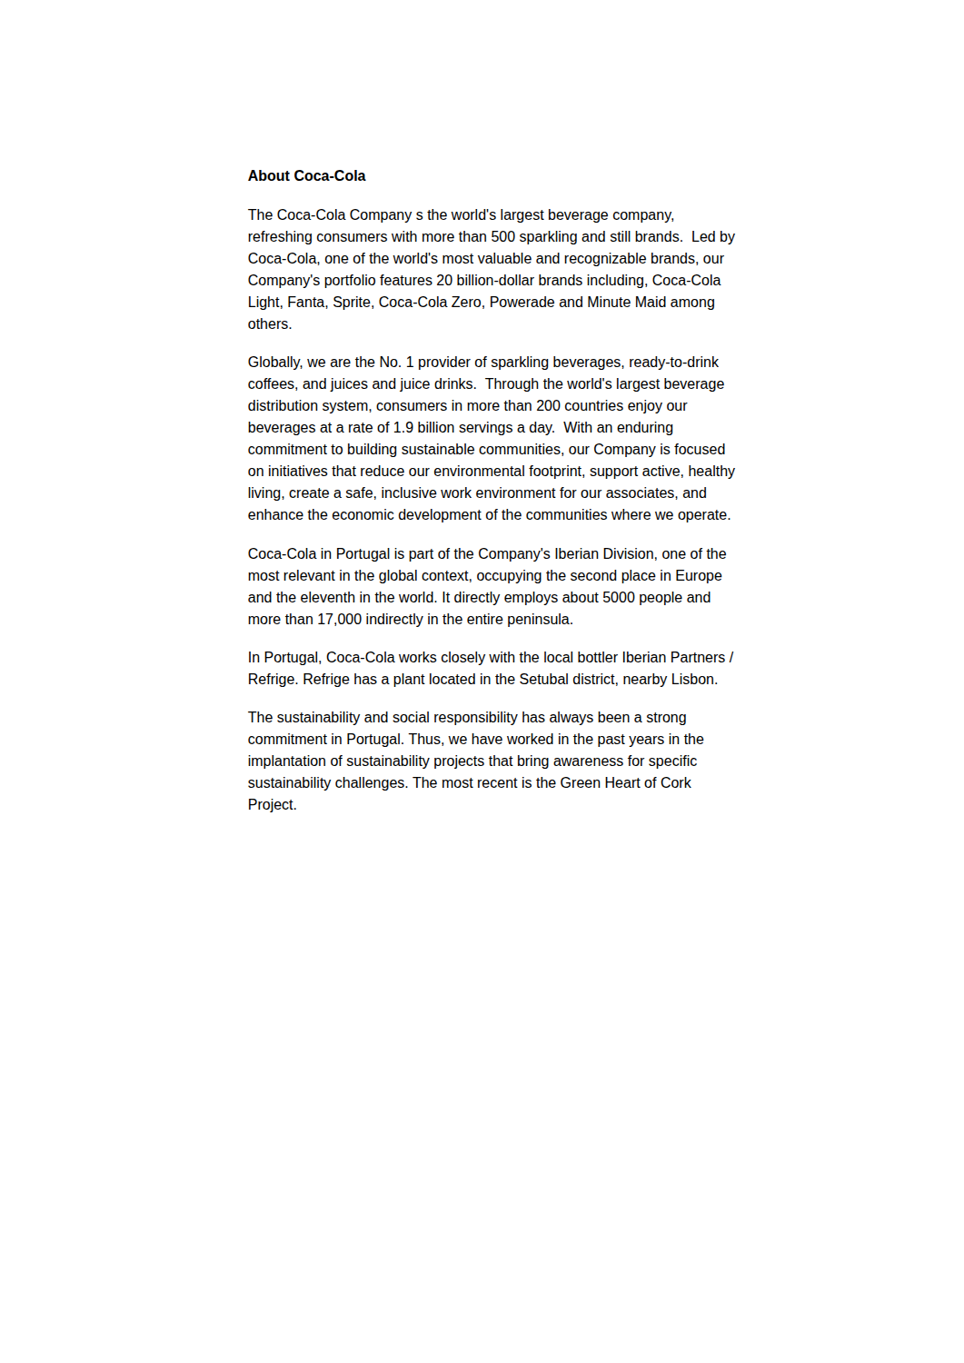About Coca-Cola
The Coca-Cola Company s the world's largest beverage company, refreshing consumers with more than 500 sparkling and still brands. Led by Coca-Cola, one of the world's most valuable and recognizable brands, our Company's portfolio features 20 billion-dollar brands including, Coca-Cola Light, Fanta, Sprite, Coca-Cola Zero, Powerade and Minute Maid among others.
Globally, we are the No. 1 provider of sparkling beverages, ready-to-drink coffees, and juices and juice drinks. Through the world's largest beverage distribution system, consumers in more than 200 countries enjoy our beverages at a rate of 1.9 billion servings a day. With an enduring commitment to building sustainable communities, our Company is focused on initiatives that reduce our environmental footprint, support active, healthy living, create a safe, inclusive work environment for our associates, and enhance the economic development of the communities where we operate.
Coca-Cola in Portugal is part of the Company's Iberian Division, one of the most relevant in the global context, occupying the second place in Europe and the eleventh in the world. It directly employs about 5000 people and more than 17,000 indirectly in the entire peninsula.
In Portugal, Coca-Cola works closely with the local bottler Iberian Partners / Refrige. Refrige has a plant located in the Setubal district, nearby Lisbon.
The sustainability and social responsibility has always been a strong commitment in Portugal. Thus, we have worked in the past years in the implantation of sustainability projects that bring awareness for specific sustainability challenges. The most recent is the Green Heart of Cork Project.